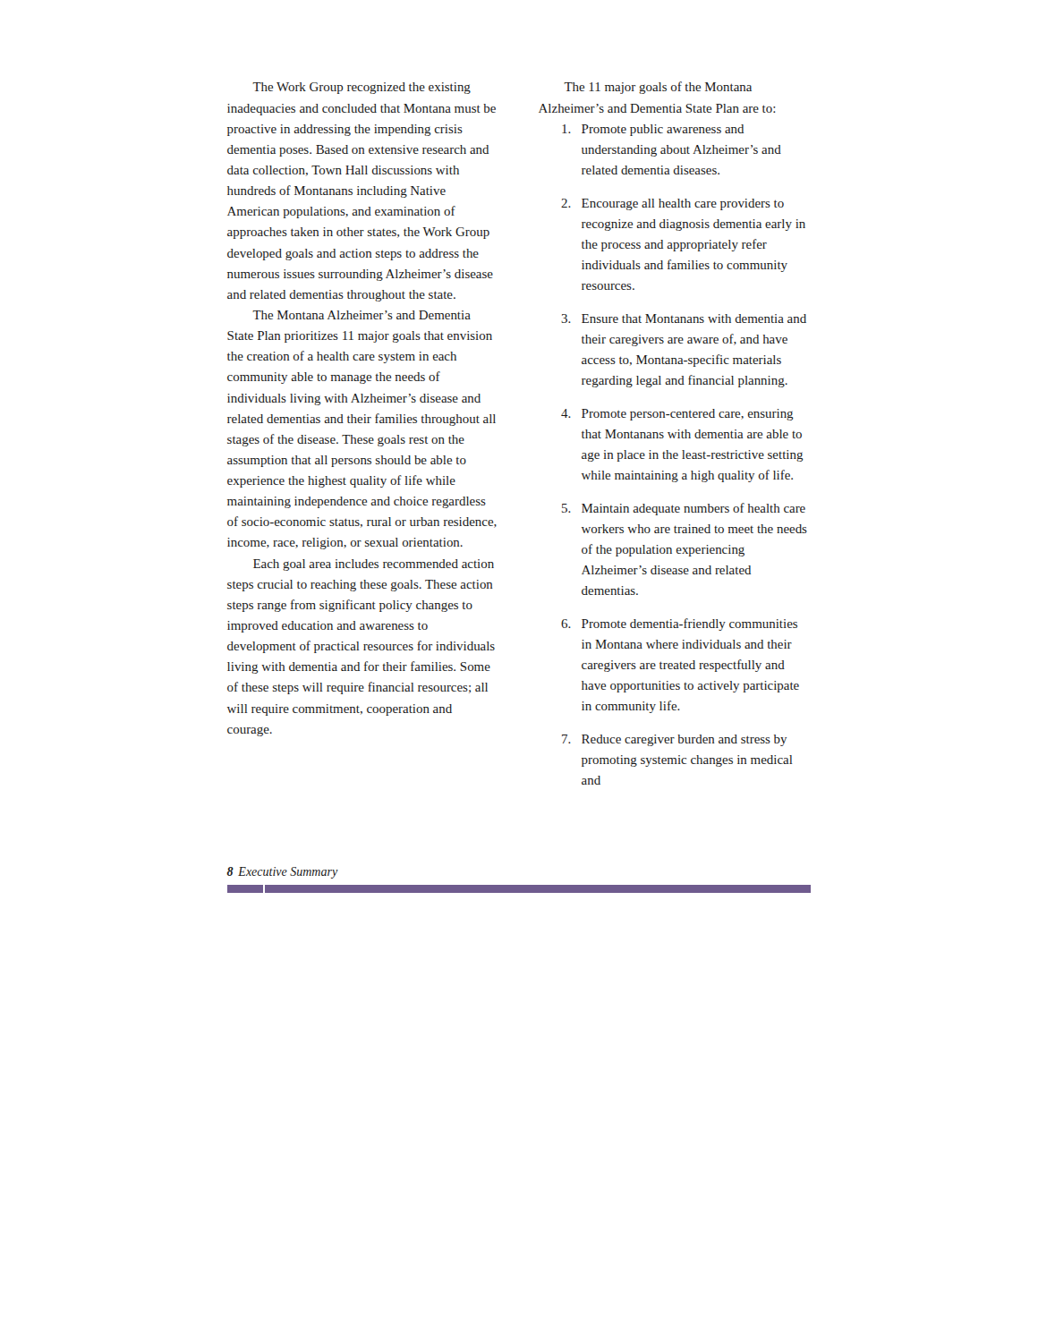The Work Group recognized the existing inadequacies and concluded that Montana must be proactive in addressing the impending crisis dementia poses. Based on extensive research and data collection, Town Hall discussions with hundreds of Montanans including Native American populations, and examination of approaches taken in other states, the Work Group developed goals and action steps to address the numerous issues surrounding Alzheimer’s disease and related dementias throughout the state.
The Montana Alzheimer’s and Dementia State Plan prioritizes 11 major goals that envision the creation of a health care system in each community able to manage the needs of individuals living with Alzheimer’s disease and related dementias and their families throughout all stages of the disease. These goals rest on the assumption that all persons should be able to experience the highest quality of life while maintaining independence and choice regardless of socio-economic status, rural or urban residence, income, race, religion, or sexual orientation.
Each goal area includes recommended action steps crucial to reaching these goals. These action steps range from significant policy changes to improved education and awareness to development of practical resources for individuals living with dementia and for their families. Some of these steps will require financial resources; all will require commitment, cooperation and courage.
The 11 major goals of the Montana Alzheimer’s and Dementia State Plan are to:
Promote public awareness and understanding about Alzheimer’s and related dementia diseases.
Encourage all health care providers to recognize and diagnosis dementia early in the process and appropriately refer individuals and families to community resources.
Ensure that Montanans with dementia and their caregivers are aware of, and have access to, Montana-specific materials regarding legal and financial planning.
Promote person-centered care, ensuring that Montanans with dementia are able to age in place in the least-restrictive setting while maintaining a high quality of life.
Maintain adequate numbers of health care workers who are trained to meet the needs of the population experiencing Alzheimer’s disease and related dementias.
Promote dementia-friendly communities in Montana where individuals and their caregivers are treated respectfully and have opportunities to actively participate in community life.
Reduce caregiver burden and stress by promoting systemic changes in medical and
8 Executive Summary